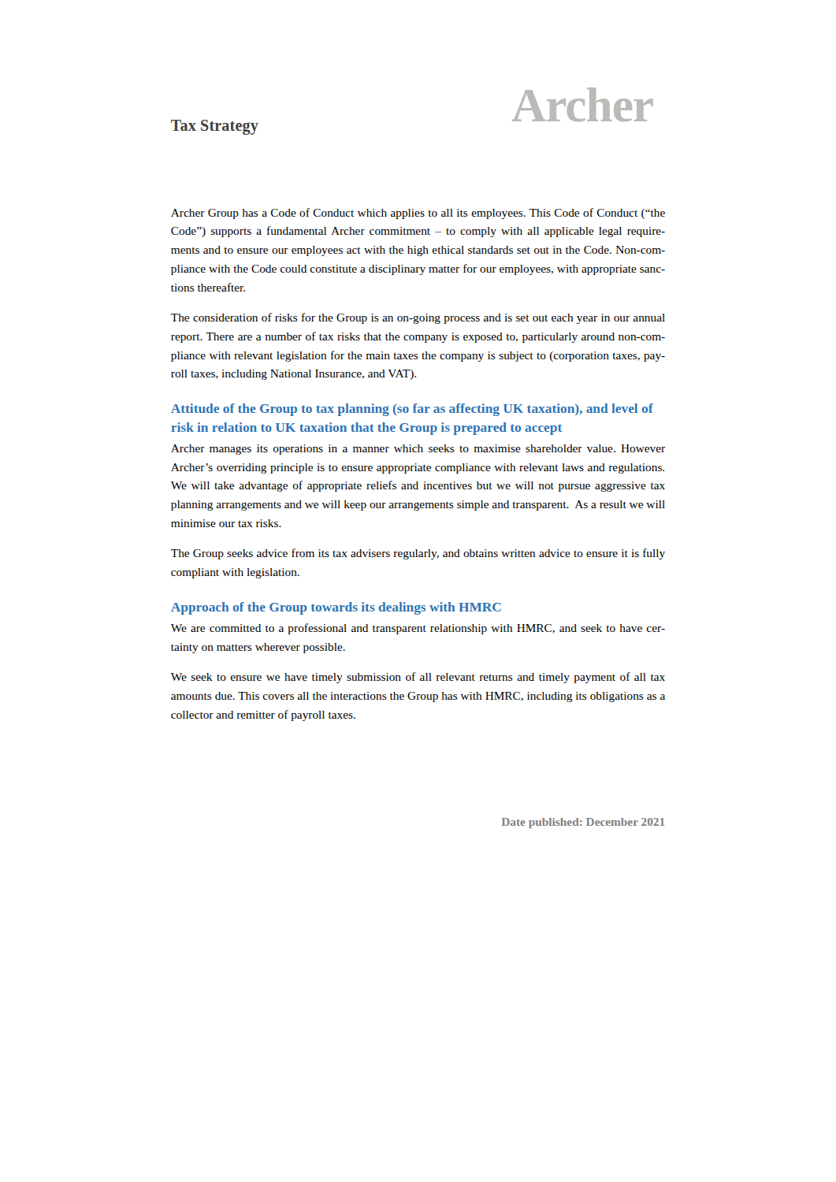Tax Strategy
Archer
Archer Group has a Code of Conduct which applies to all its employees. This Code of Conduct (“the Code”) supports a fundamental Archer commitment – to comply with all applicable legal requirements and to ensure our employees act with the high ethical standards set out in the Code. Non-compliance with the Code could constitute a disciplinary matter for our employees, with appropriate sanctions thereafter.
The consideration of risks for the Group is an on-going process and is set out each year in our annual report. There are a number of tax risks that the company is exposed to, particularly around non-compliance with relevant legislation for the main taxes the company is subject to (corporation taxes, payroll taxes, including National Insurance, and VAT).
Attitude of the Group to tax planning (so far as affecting UK taxation), and level of risk in relation to UK taxation that the Group is prepared to accept
Archer manages its operations in a manner which seeks to maximise shareholder value. However Archer’s overriding principle is to ensure appropriate compliance with relevant laws and regulations. We will take advantage of appropriate reliefs and incentives but we will not pursue aggressive tax planning arrangements and we will keep our arrangements simple and transparent. As a result we will minimise our tax risks.
The Group seeks advice from its tax advisers regularly, and obtains written advice to ensure it is fully compliant with legislation.
Approach of the Group towards its dealings with HMRC
We are committed to a professional and transparent relationship with HMRC, and seek to have certainty on matters wherever possible.
We seek to ensure we have timely submission of all relevant returns and timely payment of all tax amounts due. This covers all the interactions the Group has with HMRC, including its obligations as a collector and remitter of payroll taxes.
Date published: December 2021